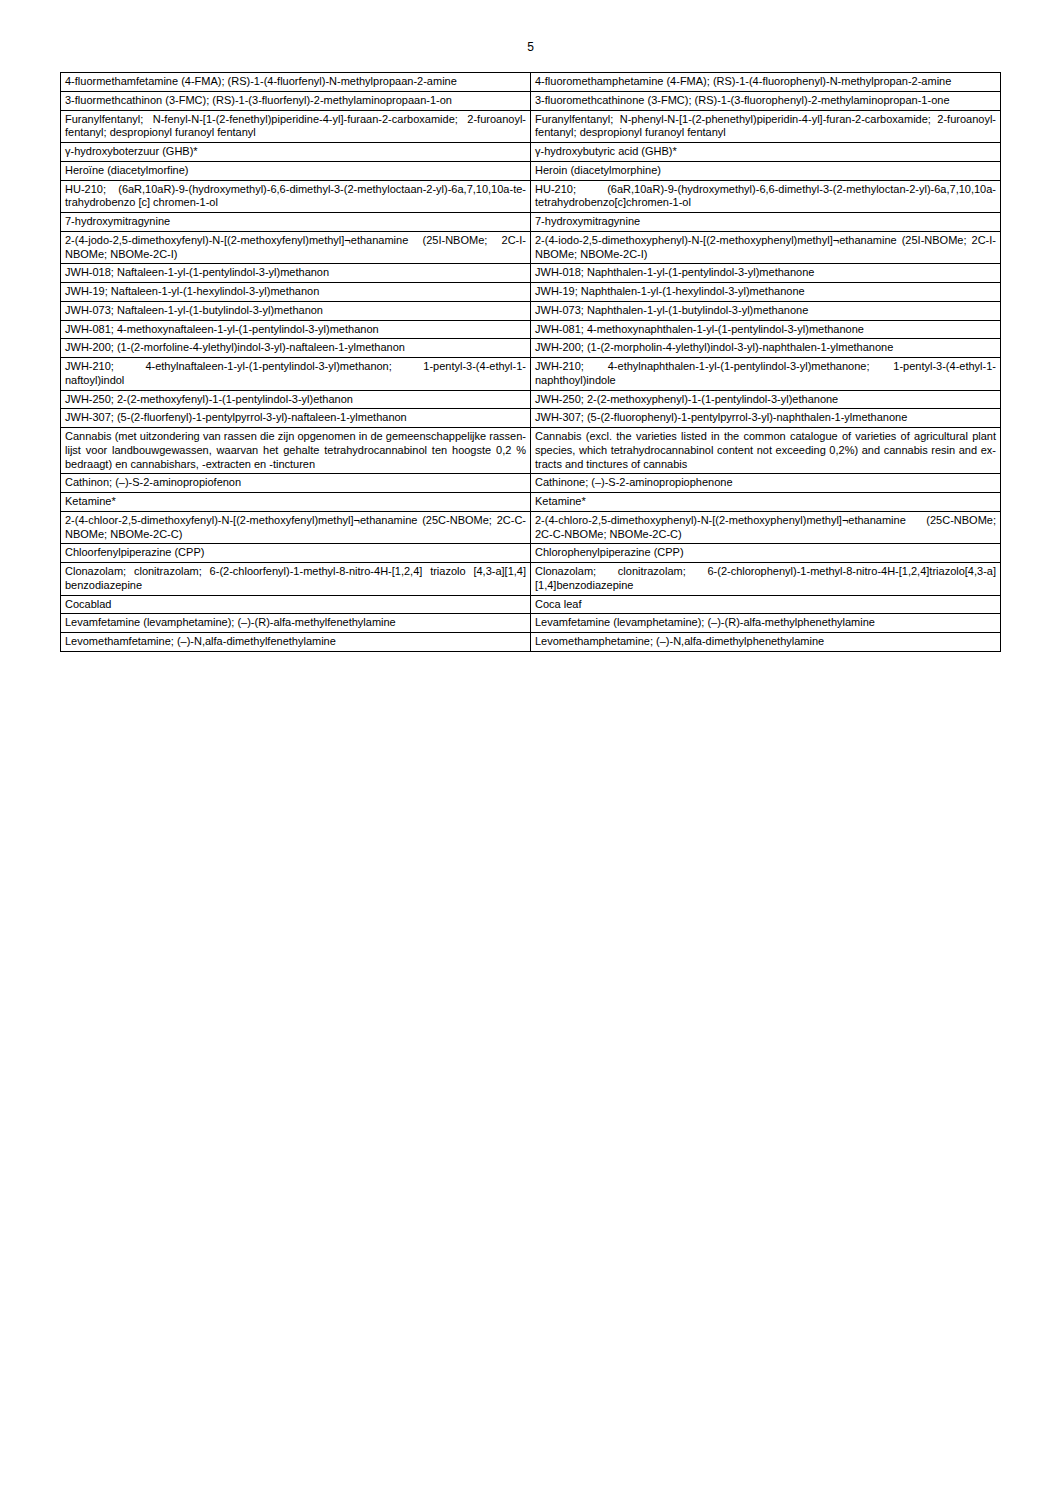5
| 4-fluormethamfetamine (4-FMA); (RS)-1-(4-fluorfenyl)-N-methylpropaan-2-amine | 4-fluoromethamphetamine (4-FMA); (RS)-1-(4-fluorophenyl)-N-methylpropan-2-amine |
| 3-fluormethcathinon (3-FMC); (RS)-1-(3-fluorfenyl)-2-methylaminopropaan-1-on | 3-fluoromethcathinone (3-FMC); (RS)-1-(3-fluorophenyl)-2-methylaminopropan-1-one |
| Furanylfentanyl; N-fenyl-N-[1-(2-fenethyl)piperidine-4-yl]-furaan-2-carboxamide; 2-furoanoylfentanyl; despropionyl furanoyl fentanyl | Furanylfentanyl; N-phenyl-N-[1-(2-phenethyl)piperidin-4-yl]-furan-2-carboxamide; 2-furoanoylfentanyl; despropionyl furanoyl fentanyl |
| γ-hydroxyboterzuur (GHB)* | γ-hydroxybutyric acid (GHB)* |
| Heroïne (diacetylmorfine) | Heroin (diacetylmorphine) |
| HU-210; (6aR,10aR)-9-(hydroxymethyl)-6,6-dimethyl-3-(2-methyloctaan-2-yl)-6a,7,10,10a-tetrahydrobenzo [c] chromen-1-ol | HU-210; (6aR,10aR)-9-(hydroxymethyl)-6,6-dimethyl-3-(2-methyloctan-2-yl)-6a,7,10,10a-tetrahydrobenzo[c]chromen-1-ol |
| 7-hydroxymitragynine | 7-hydroxymitragynine |
| 2-(4-jodo-2,5-dimethoxyfenyl)-N-[(2-methoxyfenyl)methyl]¬ethanamine (25I-NBOMe; 2C-I-NBOMe; NBOMe-2C-I) | 2-(4-iodo-2,5-dimethoxyphenyl)-N-[(2-methoxyphenyl)methyl]¬ethanamine (25I-NBOMe; 2C-I-NBOMe; NBOMe-2C-I) |
| JWH-018; Naftaleen-1-yl-(1-pentylindol-3-yl)methanon | JWH-018; Naphthalen-1-yl-(1-pentylindol-3-yl)methanone |
| JWH-19; Naftaleen-1-yl-(1-hexylindol-3-yl)methanon | JWH-19; Naphthalen-1-yl-(1-hexylindol-3-yl)methanone |
| JWH-073; Naftaleen-1-yl-(1-butylindol-3-yl)methanon | JWH-073; Naphthalen-1-yl-(1-butylindol-3-yl)methanone |
| JWH-081; 4-methoxynaftaleen-1-yl-(1-pentylindol-3-yl)methanon | JWH-081; 4-methoxynaphthalen-1-yl-(1-pentylindol-3-yl)methanone |
| JWH-200; (1-(2-morfoline-4-ylethyl)indol-3-yl)-naftaleen-1-ylmethanon | JWH-200; (1-(2-morpholin-4-ylethyl)indol-3-yl)-naphthalen-1-ylmethanone |
| JWH-210; 4-ethylnaftaleen-1-yl-(1-pentylindol-3-yl)methanon; 1-pentyl-3-(4-ethyl-1-naftoyl)indol | JWH-210; 4-ethylnaphthalen-1-yl-(1-pentylindol-3-yl)methanone; 1-pentyl-3-(4-ethyl-1-naphthoyl)indole |
| JWH-250; 2-(2-methoxyfenyl)-1-(1-pentylindol-3-yl)ethanon | JWH-250; 2-(2-methoxyphenyl)-1-(1-pentylindol-3-yl)ethanone |
| JWH-307; (5-(2-fluorfenyl)-1-pentylpyrrol-3-yl)-naftaleen-1-ylmethanon | JWH-307; (5-(2-fluorophenyl)-1-pentylpyrrol-3-yl)-naphthalen-1-ylmethanone |
| Cannabis (met uitzondering van rassen die zijn opgenomen in de gemeenschappelijke rassenlijst voor landbouwgewassen, waarvan het gehalte tetrahydrocannabinol ten hoogste 0,2 % bedraagt) en cannabishars, -extracten en -tincturen | Cannabis (excl. the varieties listed in the common catalogue of varieties of agricultural plant species, which tetrahydrocannabinol content not exceeding 0,2%) and cannabis resin and extracts and tinctures of cannabis |
| Cathinon; (–)-S-2-aminopropiofenon | Cathinone; (–)-S-2-aminopropiophenone |
| Ketamine* | Ketamine* |
| 2-(4-chloor-2,5-dimethoxyfenyl)-N-[(2-methoxyfenyl)methyl]¬ethanamine (25C-NBOMe; 2C-C-NBOMe; NBOMe-2C-C) | 2-(4-chloro-2,5-dimethoxyphenyl)-N-[(2-methoxyphenyl)methyl]¬ethanamine (25C-NBOMe; 2C-C-NBOMe; NBOMe-2C-C) |
| Chloorfenylpiperazine (CPP) | Chlorophenylpiperazine (CPP) |
| Clonazolam; clonitrazolam; 6-(2-chloorfenyl)-1-methyl-8-nitro-4H-[1,2,4] triazolo [4,3-a][1,4] benzodiazepine | Clonazolam; clonitrazolam; 6-(2-chlorophenyl)-1-methyl-8-nitro-4H-[1,2,4]triazolo[4,3-a][1,4]benzodiazepine |
| Cocablad | Coca leaf |
| Levamfetamine (levamphetamine); (–)-(R)-alfa-methylfenethylamine | Levamfetamine (levamphetamine); (–)-(R)-alfa-methylphenethylamine |
| Levomethamfetamine; (–)-N,alfa-dimethylfenethylamine | Levomethamphetamine; (–)-N,alfa-dimethylphenethylamine |